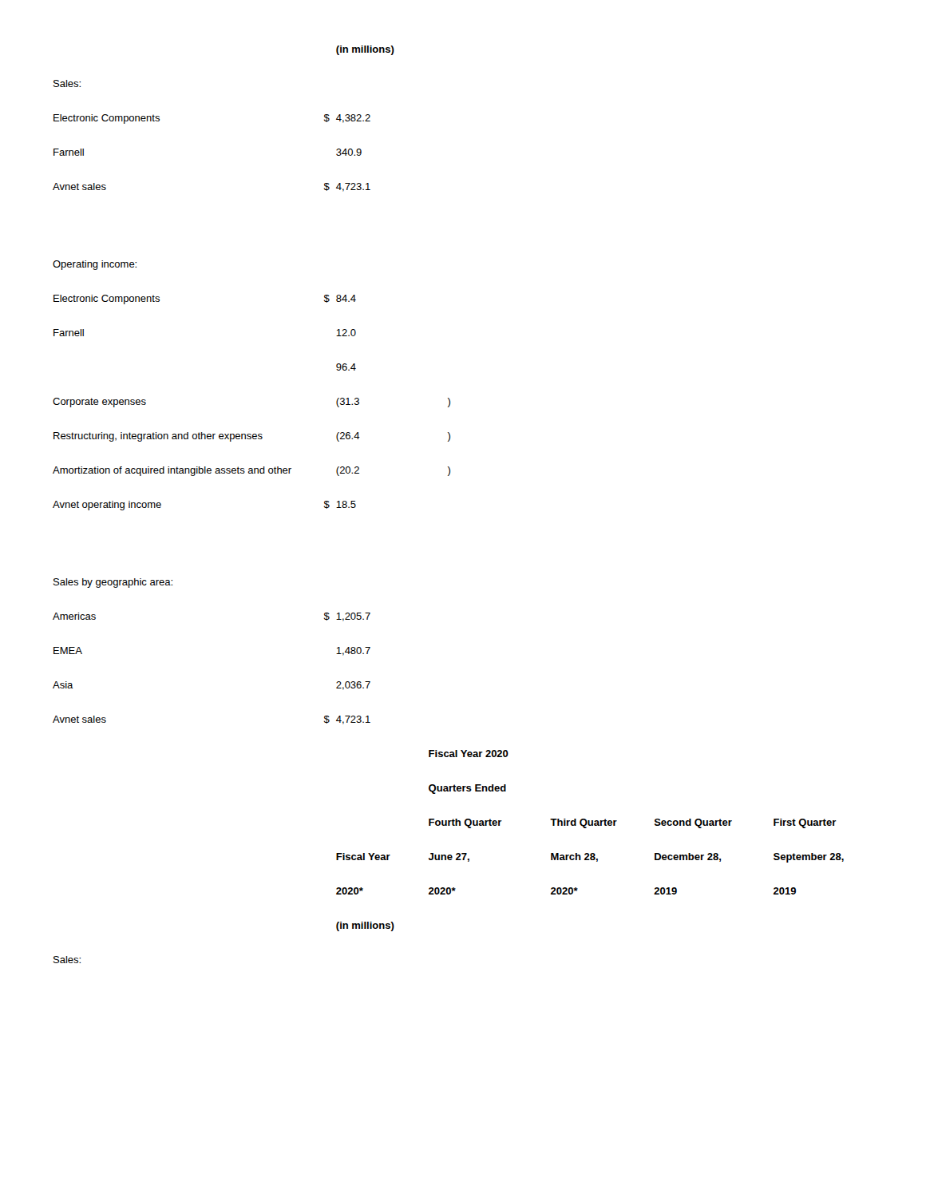| | | (in millions) | | | | |
| Sales: | | | | | | |
| Electronic Components | $ | 4,382.2 | | | | |
| Farnell | | 340.9 | | | | |
| Avnet sales | $ | 4,723.1 | | | | |
| Operating income: | | | | | | |
| Electronic Components | $ | 84.4 | | | | |
| Farnell | | 12.0 | | | | |
| | | 96.4 | | | | |
| Corporate expenses | | (31.3 | ) | | | |
| Restructuring, integration and other expenses | | (26.4 | ) | | | |
| Amortization of acquired intangible assets and other | | (20.2 | ) | | | |
| Avnet operating income | $ | 18.5 | | | | |
| Sales by geographic area: | | | | | | |
| Americas | $ | 1,205.7 | | | | |
| EMEA | | 1,480.7 | | | | |
| Asia | | 2,036.7 | | | | |
| Avnet sales | $ | 4,723.1 | | | | |
| | | | Fiscal Year 2020 | | | |
| | | | Quarters Ended | | | |
| | | | Fourth Quarter | Third Quarter | Second Quarter | First Quarter |
| | | Fiscal Year | June 27, | March 28, | December 28, | September 28, |
| | | 2020* | 2020* | 2020* | 2019 | 2019 |
| | | (in millions) | | | | |
| Sales: | | | | | | |